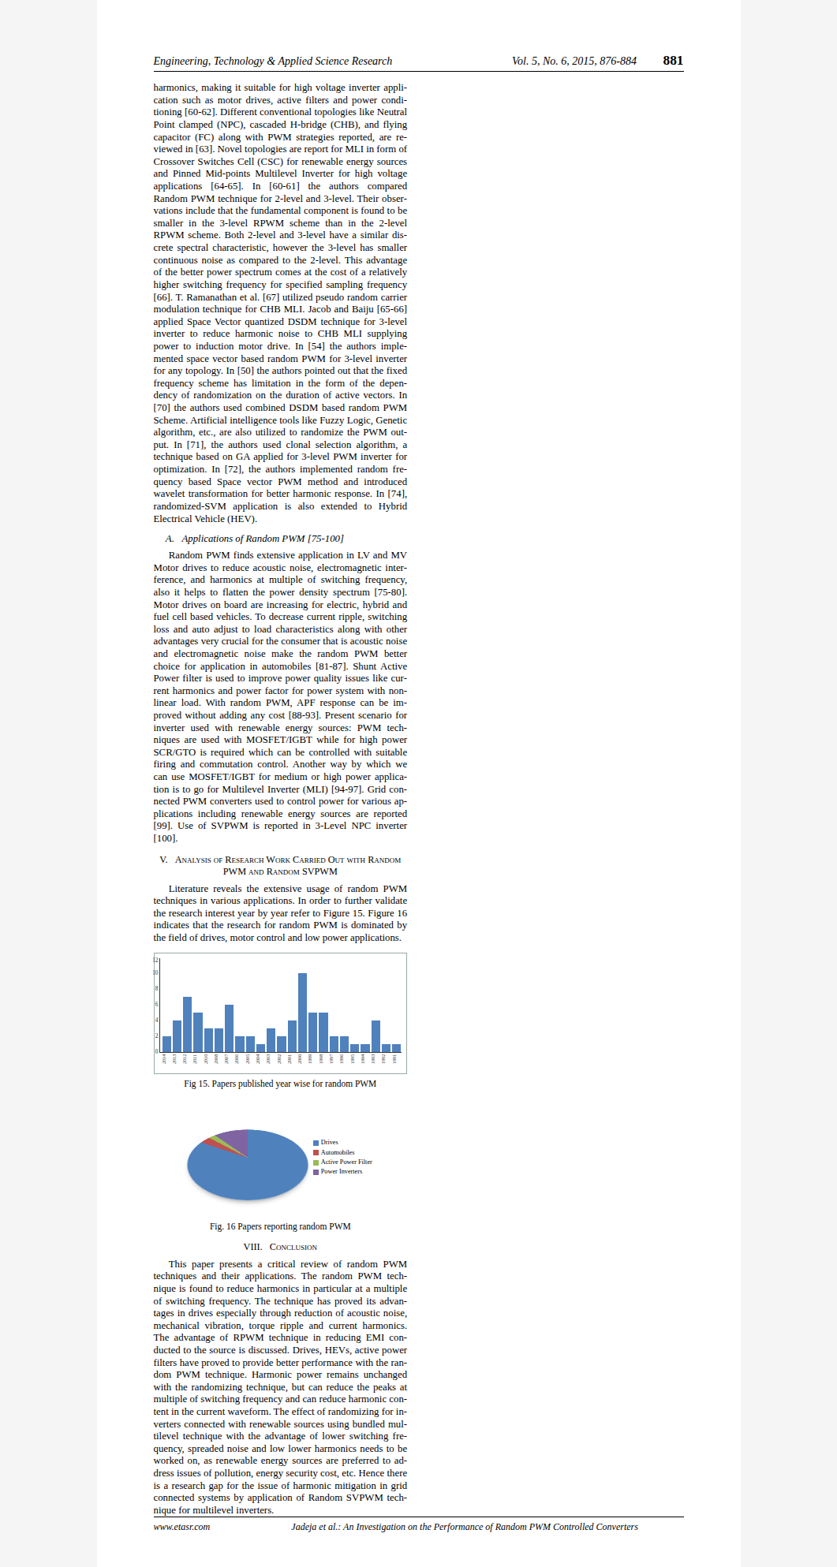Engineering, Technology & Applied Science Research Vol. 5, No. 6, 2015, 876-884 881
harmonics, making it suitable for high voltage inverter application such as motor drives, active filters and power conditioning [60-62]. Different conventional topologies like Neutral Point clamped (NPC), cascaded H-bridge (CHB), and flying capacitor (FC) along with PWM strategies reported, are reviewed in [63]. Novel topologies are report for MLI in form of Crossover Switches Cell (CSC) for renewable energy sources and Pinned Mid-points Multilevel Inverter for high voltage applications [64-65]. In [60-61] the authors compared Random PWM technique for 2-level and 3-level. Their observations include that the fundamental component is found to be smaller in the 3-level RPWM scheme than in the 2-level RPWM scheme. Both 2-level and 3-level have a similar discrete spectral characteristic, however the 3-level has smaller continuous noise as compared to the 2-level. This advantage of the better power spectrum comes at the cost of a relatively higher switching frequency for specified sampling frequency [66]. T. Ramanathan et al. [67] utilized pseudo random carrier modulation technique for CHB MLI. Jacob and Baiju [65-66] applied Space Vector quantized DSDM technique for 3-level inverter to reduce harmonic noise to CHB MLI supplying power to induction motor drive. In [54] the authors implemented space vector based random PWM for 3-level inverter for any topology. In [50] the authors pointed out that the fixed frequency scheme has limitation in the form of the dependency of randomization on the duration of active vectors. In [70] the authors used combined DSDM based random PWM Scheme. Artificial intelligence tools like Fuzzy Logic, Genetic algorithm, etc., are also utilized to randomize the PWM output. In [71], the authors used clonal selection algorithm, a technique based on GA applied for 3-level PWM inverter for optimization. In [72], the authors implemented random frequency based Space vector PWM method and introduced wavelet transformation for better harmonic response. In [74], randomized-SVM application is also extended to Hybrid Electrical Vehicle (HEV).
A. Applications of Random PWM [75-100]
Random PWM finds extensive application in LV and MV Motor drives to reduce acoustic noise, electromagnetic interference, and harmonics at multiple of switching frequency, also it helps to flatten the power density spectrum [75-80]. Motor drives on board are increasing for electric, hybrid and fuel cell based vehicles. To decrease current ripple, switching loss and auto adjust to load characteristics along with other advantages very crucial for the consumer that is acoustic noise and electromagnetic noise make the random PWM better choice for application in automobiles [81-87]. Shunt Active Power filter is used to improve power quality issues like current harmonics and power factor for power system with nonlinear load. With random PWM, APF response can be improved without adding any cost [88-93]. Present scenario for inverter used with renewable energy sources: PWM techniques are used with MOSFET/IGBT while for high power SCR/GTO is required which can be controlled with suitable firing and commutation control. Another way by which we can use MOSFET/IGBT for medium or high power application is to go for Multilevel Inverter (MLI) [94-97]. Grid connected PWM converters used to control power for various applications including renewable energy sources are reported [99]. Use of SVPWM is reported in 3-Level NPC inverter [100].
V. Analysis of Research Work Carried Out with Random PWM and Random SVPWM
Literature reveals the extensive usage of random PWM techniques in various applications. In order to further validate the research interest year by year refer to Figure 15. Figure 16 indicates that the research for random PWM is dominated by the field of drives, motor control and low power applications.
0 2 4 6 8 10 12
20142013201220112010200820072006200520042003200220012000199919981997199619951994199319921991
Fig 15. Papers published year wise for random PWM
Drives
Automobiles
Active Power Filter
Power Inverters
Fig. 16 Papers reporting random PWM
VIII. Conclusion
This paper presents a critical review of random PWM techniques and their applications. The random PWM technique is found to reduce harmonics in particular at a multiple of switching frequency. The technique has proved its advantages in drives especially through reduction of acoustic noise, mechanical vibration, torque ripple and current harmonics. The advantage of RPWM technique in reducing EMI conducted to the source is discussed. Drives, HEVs, active power filters have proved to provide better performance with the random PWM technique. Harmonic power remains unchanged with the randomizing technique, but can reduce the peaks at multiple of switching frequency and can reduce harmonic content in the current waveform. The effect of randomizing for inverters connected with renewable sources using bundled multilevel technique with the advantage of lower switching frequency, spreaded noise and low lower harmonics needs to be worked on, as renewable energy sources are preferred to address issues of pollution, energy security cost, etc. Hence there is a research gap for the issue of harmonic mitigation in grid connected systems by application of Random SVPWM technique for multilevel inverters.
www.etasr.com Jadeja et al.: An Investigation on the Performance of Random PWM Controlled Converters